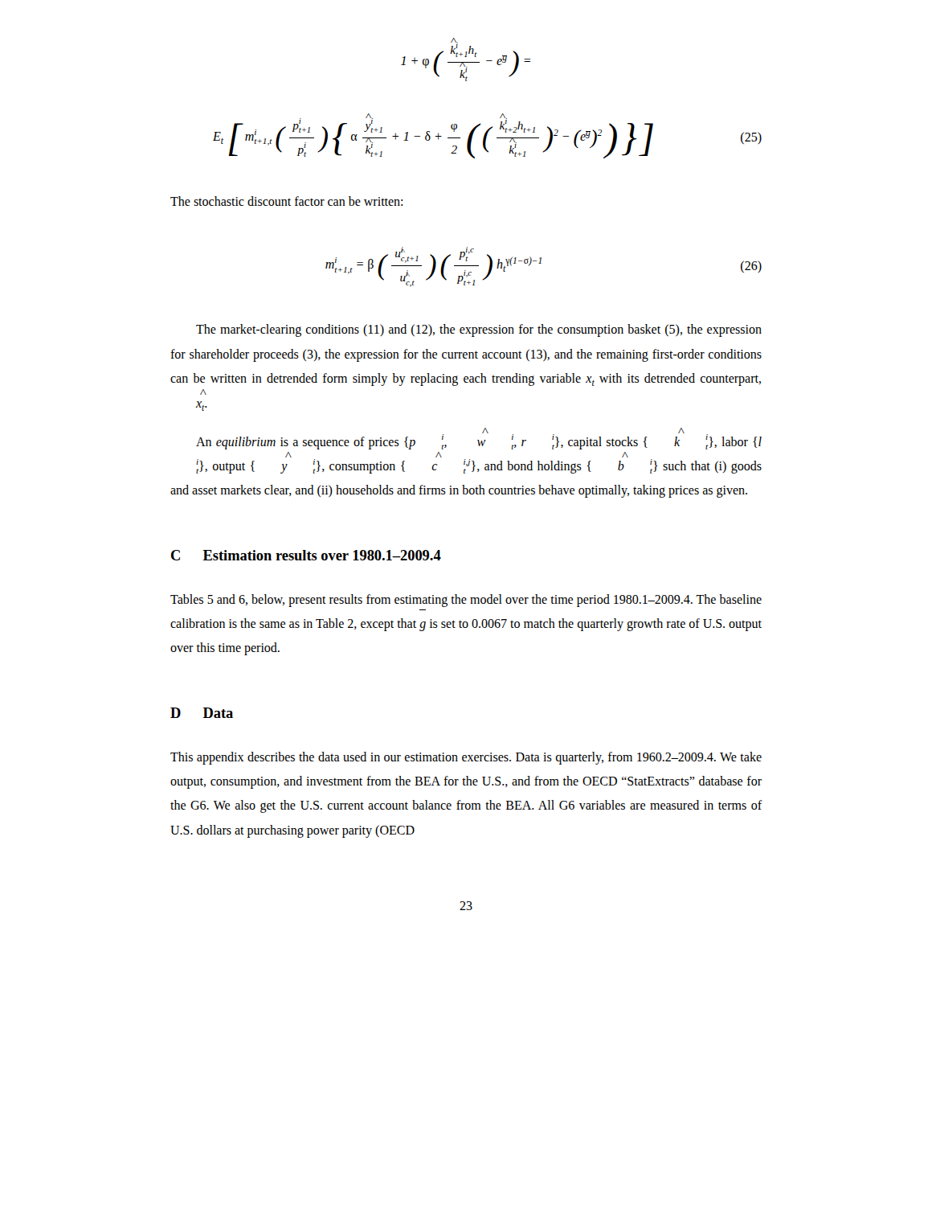1 + φ ( kit+1ht kit − eg ) =
Et [ mit+1,t ( pit+1 pit ) { α yit+1 kit+1 + 1 − δ + φ 2 ( ( kit+2ht+1 kit+1 )2 − (eg)2 ) } ]
(25)
The stochastic discount factor can be written:
mit+1,t = β ( uic,t+1 uic,t ) ( pi,c t pi,c t+1 ) htγ(1−σ)−1
(26)
The market-clearing conditions (11) and (12), the expression for the consumption basket (5), the expression for shareholder proceeds (3), the expression for the current account (13), and the remaining first-order conditions can be written in detrended form simply by replacing each trending variable xt with its detrended counterpart, xt.
An equilibrium is a sequence of prices {pit, wit, rit}, capital stocks {kit}, labor {lit}, output {yit}, consumption {ci,j t}, and bond holdings {bit} such that (i) goods and asset markets clear, and (ii) households and firms in both countries behave optimally, taking prices as given.
CEstimation results over 1980.1–2009.4
Tables 5 and 6, below, present results from estimating the model over the time period 1980.1–2009.4. The baseline calibration is the same as in Table 2, except that g is set to 0.0067 to match the quarterly growth rate of U.S. output over this time period.
DData
This appendix describes the data used in our estimation exercises. Data is quarterly, from 1960.2–2009.4. We take output, consumption, and investment from the BEA for the U.S., and from the OECD “StatExtracts” database for the G6. We also get the U.S. current account balance from the BEA. All G6 variables are measured in terms of U.S. dollars at purchasing power parity (OECD
23